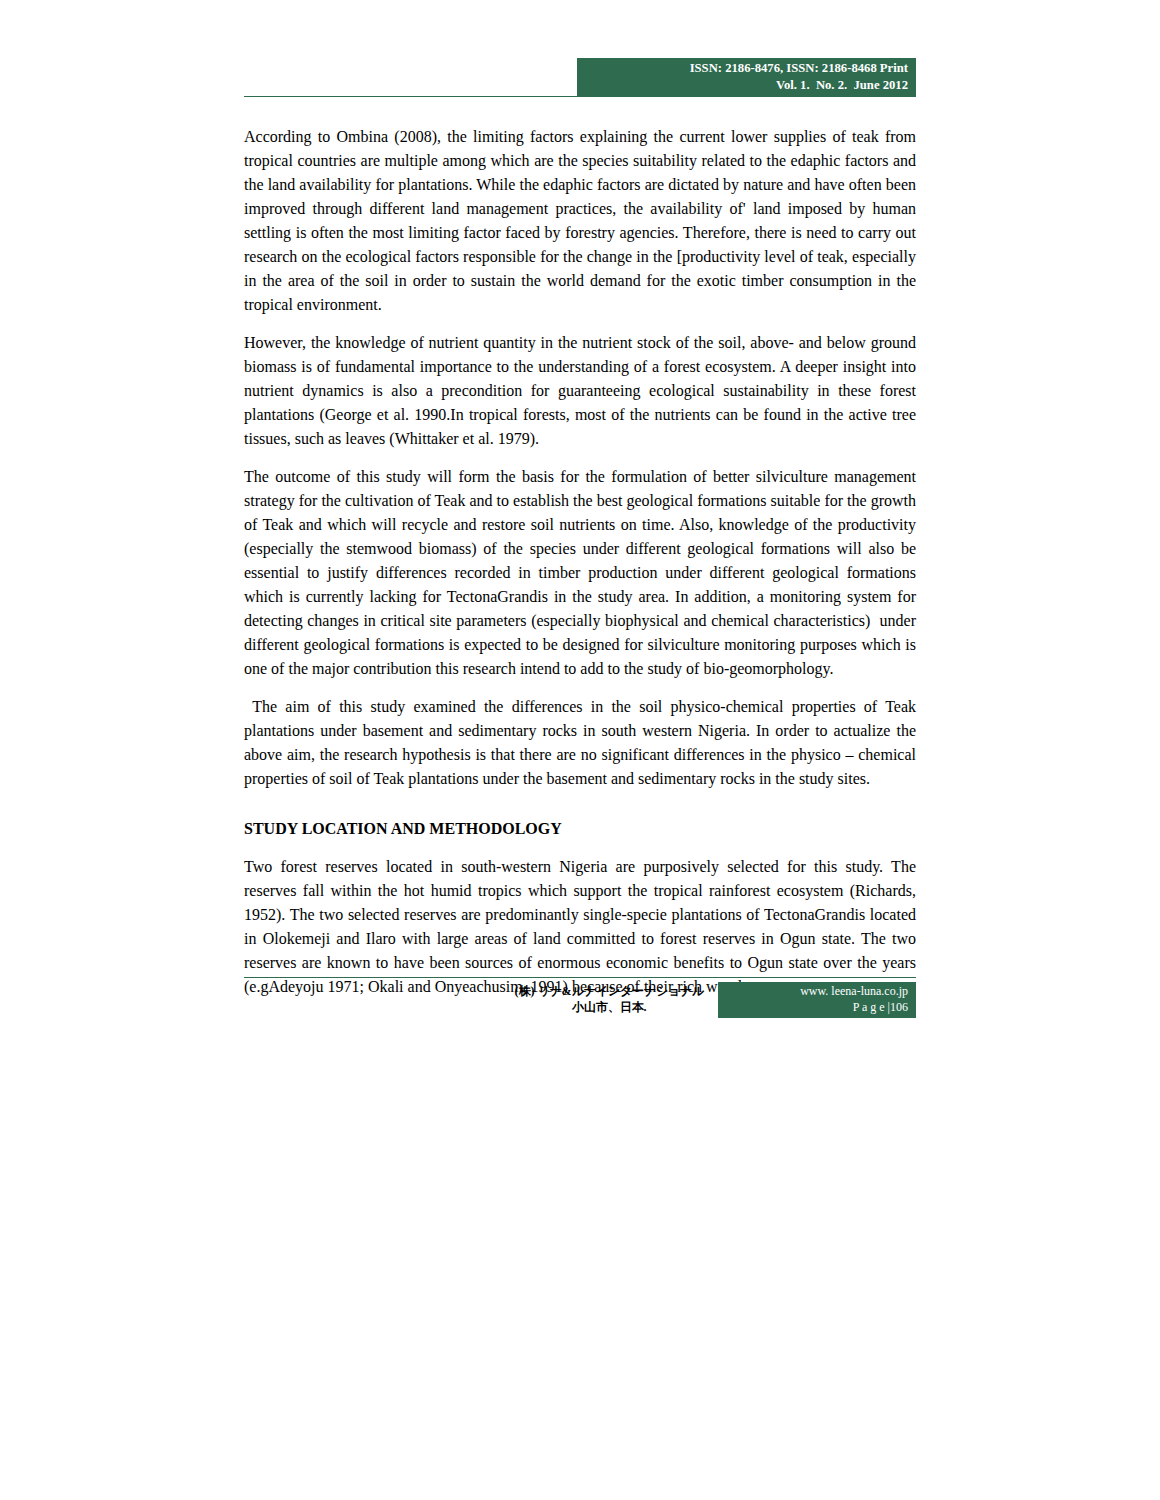ISSN: 2186-8476, ISSN: 2186-8468 Print
Vol. 1. No. 2. June 2012
According to Ombina (2008), the limiting factors explaining the current lower supplies of teak from tropical countries are multiple among which are the species suitability related to the edaphic factors and the land availability for plantations. While the edaphic factors are dictated by nature and have often been improved through different land management practices, the availability of' land imposed by human settling is often the most limiting factor faced by forestry agencies. Therefore, there is need to carry out research on the ecological factors responsible for the change in the [productivity level of teak, especially in the area of the soil in order to sustain the world demand for the exotic timber consumption in the tropical environment.
However, the knowledge of nutrient quantity in the nutrient stock of the soil, above- and below ground biomass is of fundamental importance to the understanding of a forest ecosystem. A deeper insight into nutrient dynamics is also a precondition for guaranteeing ecological sustainability in these forest plantations (George et al. 1990.In tropical forests, most of the nutrients can be found in the active tree tissues, such as leaves (Whittaker et al. 1979).
The outcome of this study will form the basis for the formulation of better silviculture management strategy for the cultivation of Teak and to establish the best geological formations suitable for the growth of Teak and which will recycle and restore soil nutrients on time. Also, knowledge of the productivity (especially the stemwood biomass) of the species under different geological formations will also be essential to justify differences recorded in timber production under different geological formations which is currently lacking for TectonaGrandis in the study area. In addition, a monitoring system for detecting changes in critical site parameters (especially biophysical and chemical characteristics) under different geological formations is expected to be designed for silviculture monitoring purposes which is one of the major contribution this research intend to add to the study of bio-geomorphology.
The aim of this study examined the differences in the soil physico-chemical properties of Teak plantations under basement and sedimentary rocks in south western Nigeria. In order to actualize the above aim, the research hypothesis is that there are no significant differences in the physico – chemical properties of soil of Teak plantations under the basement and sedimentary rocks in the study sites.
STUDY LOCATION AND METHODOLOGY
Two forest reserves located in south-western Nigeria are purposively selected for this study. The reserves fall within the hot humid tropics which support the tropical rainforest ecosystem (Richards, 1952). The two selected reserves are predominantly single-specie plantations of TectonaGrandis located in Olokemeji and Ilaro with large areas of land committed to forest reserves in Ogun state. The two reserves are known to have been sources of enormous economic benefits to Ogun state over the years (e.gAdeyoju 1971; Okali and Onyeachusim, 1991) because of their rich wood resources.
(株) リナ&ルナインターナショナル
小山市、日本.
www. leena-luna.co.jp
P a g e |106